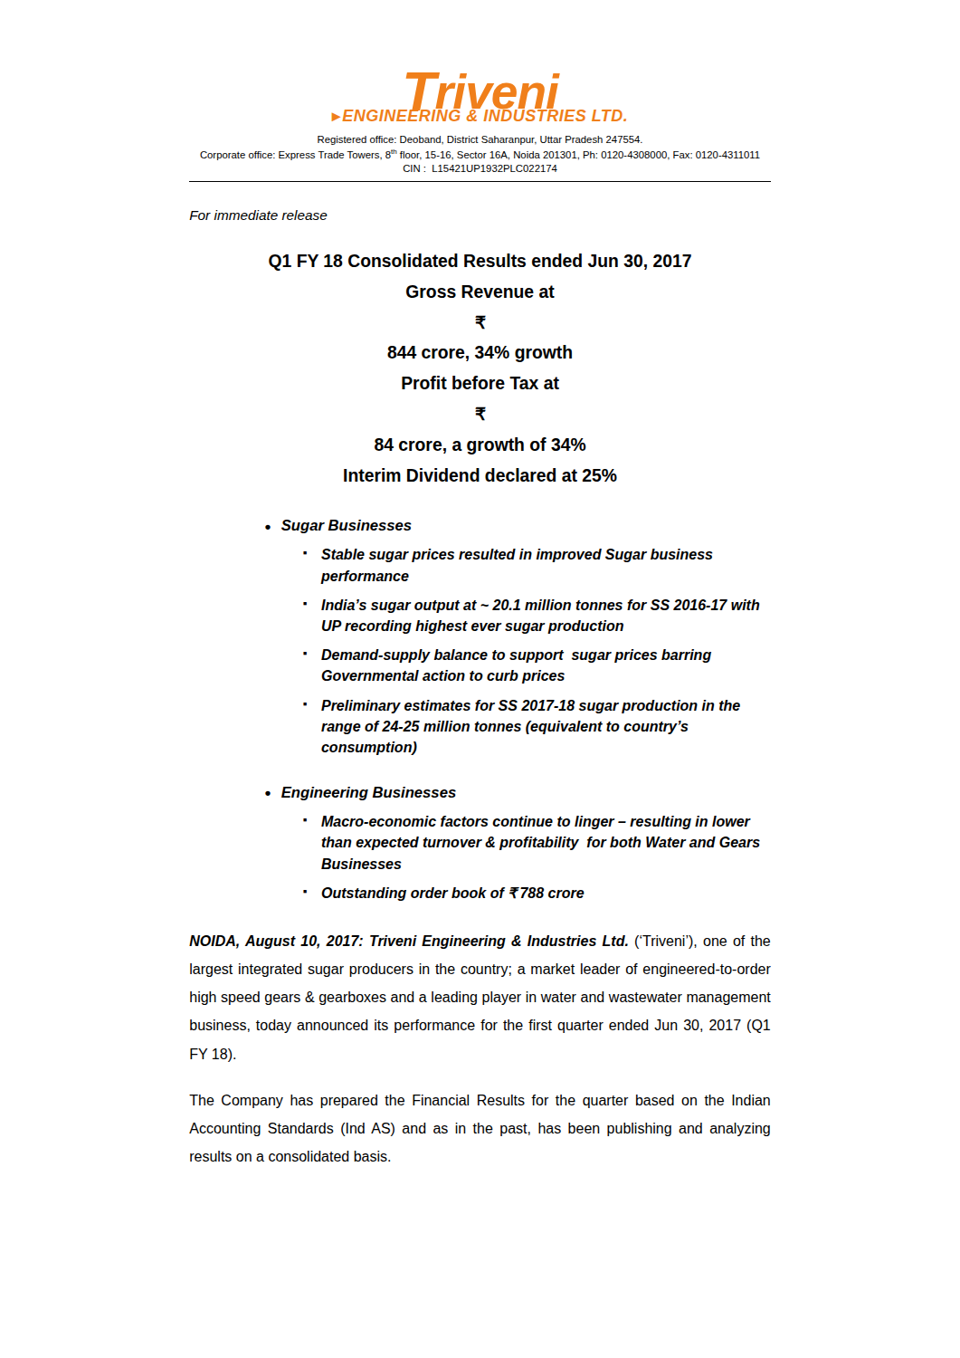Triveni
▸ENGINEERING & INDUSTRIES LTD.
Registered office: Deoband, District Saharanpur, Uttar Pradesh 247554.
Corporate office: Express Trade Towers, 8th floor, 15-16, Sector 16A, Noida 201301, Ph: 0120-4308000, Fax: 0120-4311011
CIN : L15421UP1932PLC022174
For immediate release
Q1 FY 18 Consolidated Results ended Jun 30, 2017 Gross Revenue at ₹ 844 crore, 34% growth Profit before Tax at ₹ 84 crore, a growth of 34% Interim Dividend declared at 25%
Sugar Businesses
Stable sugar prices resulted in improved Sugar business performance
India’s sugar output at ~ 20.1 million tonnes for SS 2016-17 with UP recording highest ever sugar production
Demand-supply balance to support sugar prices barring Governmental action to curb prices
Preliminary estimates for SS 2017-18 sugar production in the range of 24-25 million tonnes (equivalent to country’s consumption)
Engineering Businesses
Macro-economic factors continue to linger – resulting in lower than expected turnover & profitability for both Water and Gears Businesses
Outstanding order book of ₹ 788 crore
NOIDA, August 10, 2017: Triveni Engineering & Industries Ltd. (‘Triveni’), one of the largest integrated sugar producers in the country; a market leader of engineered-to-order high speed gears & gearboxes and a leading player in water and wastewater management business, today announced its performance for the first quarter ended Jun 30, 2017 (Q1 FY 18).
The Company has prepared the Financial Results for the quarter based on the Indian Accounting Standards (Ind AS) and as in the past, has been publishing and analyzing results on a consolidated basis.